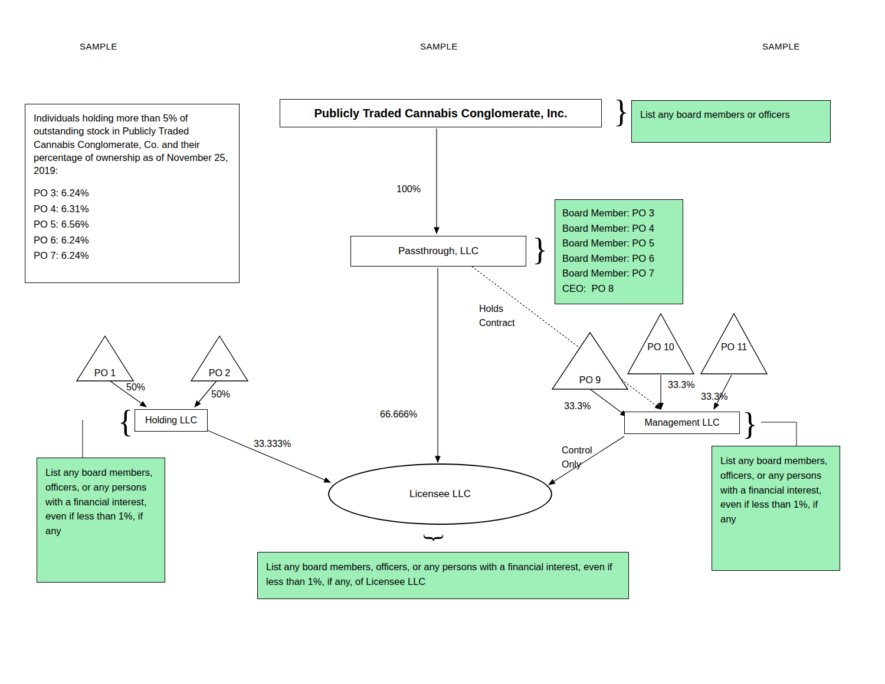SAMPLE
SAMPLE
SAMPLE
Publicly Traded Cannabis Conglomerate, Inc.
}
List any board members or officers
Individuals holding more than 5% of outstanding stock in Publicly Traded Cannabis Conglomerate, Co. and their percentage of ownership as of November 25, 2019:
PO 3: 6.24%
PO 4: 6.31%
PO 5: 6.56%
PO 6: 6.24%
PO 7: 6.24%
100%
Passthrough, LLC
}
Board Member: PO 3
Board Member: PO 4
Board Member: PO 5
Board Member: PO 6
Board Member: PO 7
CEO: PO 8
Holds
Contract
66.666%
PO 1
PO 2
50%
50%
Holding LLC
{
33.333%
PO 9
PO 10
PO 11
33.3%
33.3%
33.3%
Management LLC
}
Control
Only
Licensee LLC
}
List any board members, officers, or any persons with a financial interest, even if less than 1%, if any
List any board members, officers, or any persons with a financial interest, even if less than 1%, if any
List any board members, officers, or any persons with a financial interest, even if less than 1%, if any, of Licensee LLC